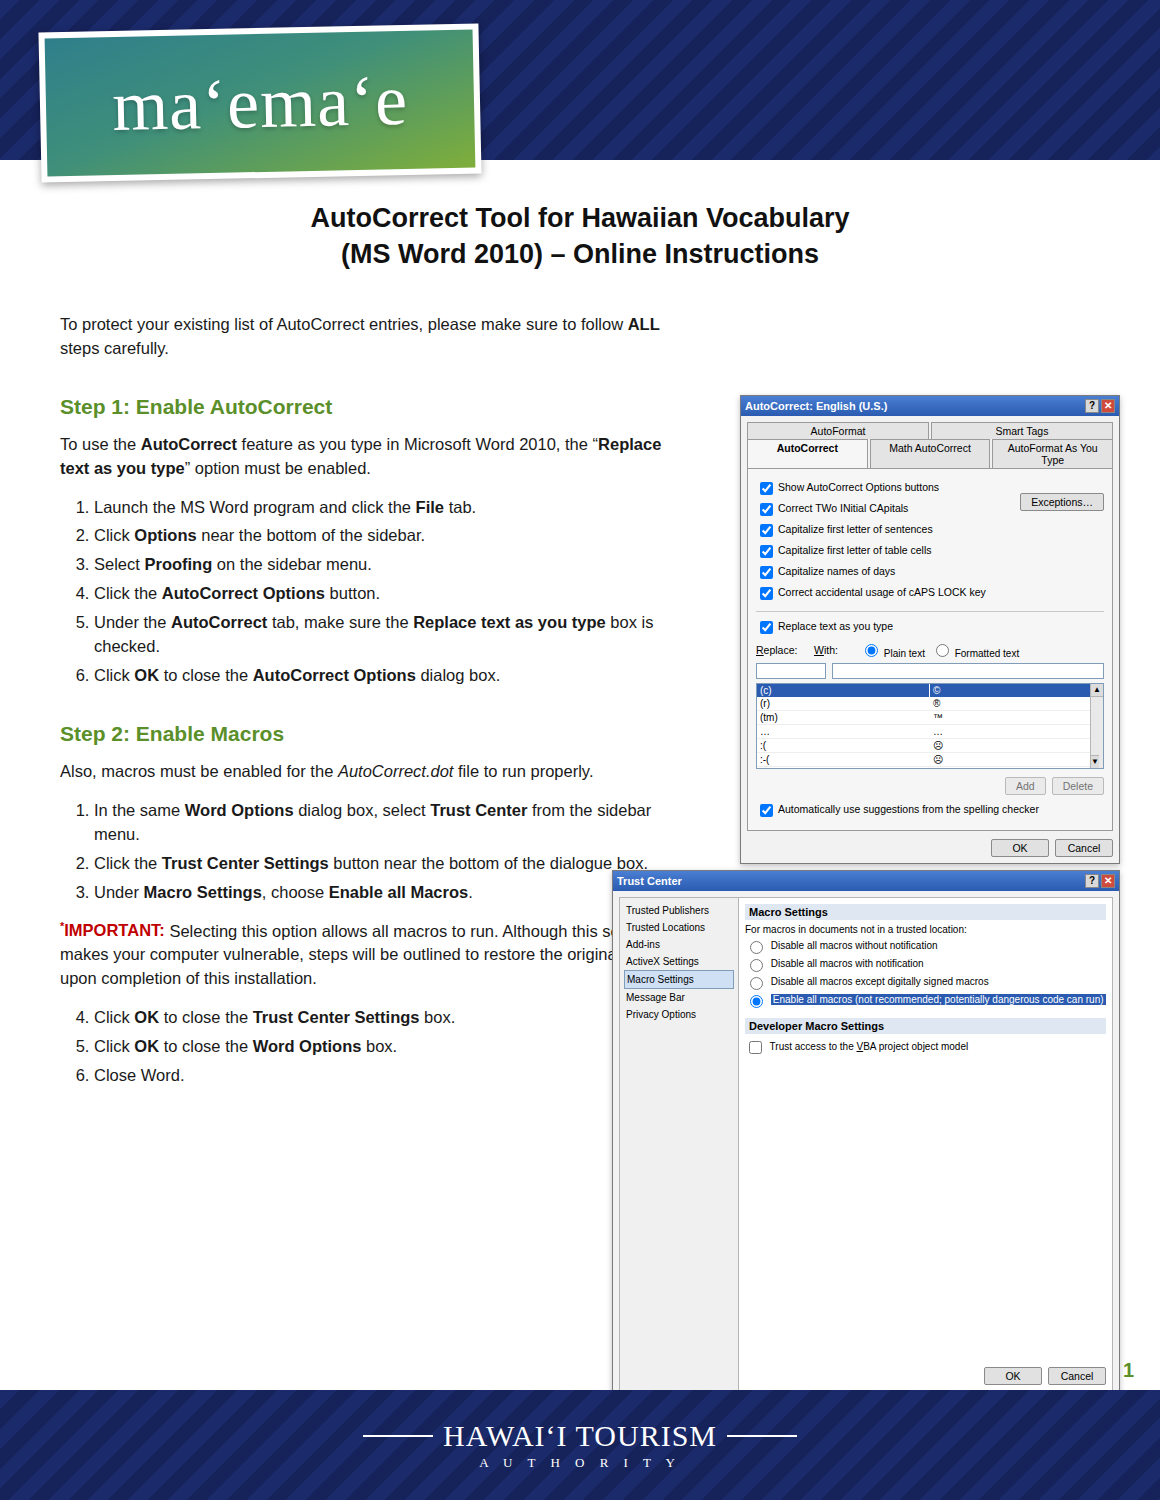maʻemaʻe
AutoCorrect Tool for Hawaiian Vocabulary
(MS Word 2010) – Online Instructions
To protect your existing list of AutoCorrect entries, please make sure to follow ALL steps carefully.
Step 1: Enable AutoCorrect
To use the AutoCorrect feature as you type in Microsoft Word 2010, the “Replace text as you type” option must be enabled.
Launch the MS Word program and click the File tab.
Click Options near the bottom of the sidebar.
Select Proofing on the sidebar menu.
Click the AutoCorrect Options button.
Under the AutoCorrect tab, make sure the Replace text as you type box is checked.
Click OK to close the AutoCorrect Options dialog box.
Step 2: Enable Macros
Also, macros must be enabled for the AutoCorrect.dot file to run properly.
In the same Word Options dialog box, select Trust Center from the sidebar menu.
Click the Trust Center Settings button near the bottom of the dialogue box.
Under Macro Settings, choose Enable all Macros.
*IMPORTANT: Selecting this option allows all macros to run. Although this setting makes your computer vulnerable, steps will be outlined to restore the original setting upon completion of this installation.
Click OK to close the Trust Center Settings box.
Click OK to close the Word Options box.
Close Word.
AutoCorrect: English (U.S.) ?✕
AutoFormat
Smart Tags
AutoCorrect
Math AutoCorrect
AutoFormat As You Type
Show AutoCorrect Options buttons Correct TWo INitial CApitals Capitalize first letter of sentences Capitalize first letter of table cells Capitalize names of days Correct accidental usage of cAPS LOCK key
Exceptions…
Replace text as you type
Replace: With: Plain text Formatted text
(c)
©
(r)®
(tm)™
……
:(☹
:-(☹
▲
▼
Add Delete
Automatically use suggestions from the spelling checker
OK Cancel
Trust Center ?✕
Trusted Publishers
Trusted Locations
Add-ins
ActiveX Settings
Macro Settings
Message Bar
Privacy Options
Macro Settings
For macros in documents not in a trusted location:
Disable all macros without notification Disable all macros with notification Disable all macros except digitally signed macros Enable all macros (not recommended; potentially dangerous code can run)
Developer Macro Settings
Trust access to the VBA project object model
OK Cancel
1
HAWAIʻI TOURISM
A U T H O R I T Y